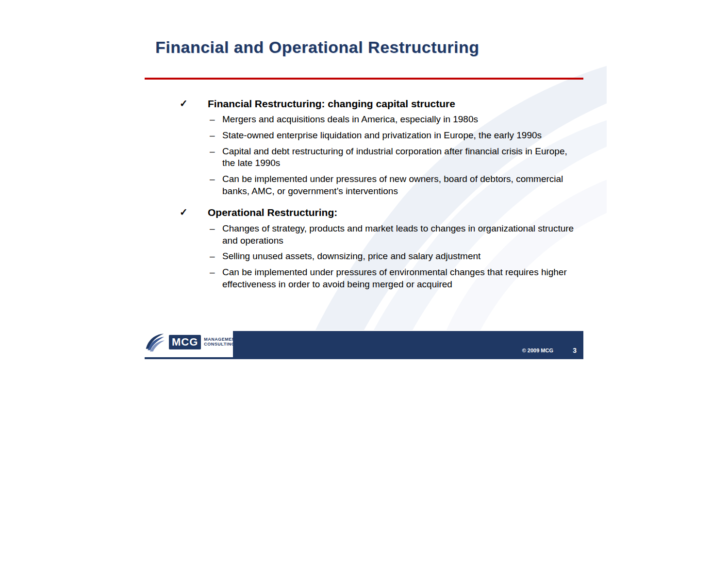Financial and Operational Restructuring
Financial Restructuring: changing capital structure
Mergers and acquisitions deals in America, especially in 1980s
State-owned enterprise liquidation and privatization in Europe, the early 1990s
Capital and debt restructuring of industrial corporation after financial crisis in Europe, the late 1990s
Can be implemented under pressures of new owners, board of debtors, commercial banks, AMC, or government’s interventions
Operational Restructuring:
Changes of strategy, products and market leads to changes in organizational structure and operations
Selling unused assets, downsizing, price and salary adjustment
Can be implemented under pressures of environmental changes that requires higher effectiveness in order to avoid being merged or acquired
MCG MANAGEMENT
CONSULTING
http://www.mcg.com.vn
© 2009 MCG
3